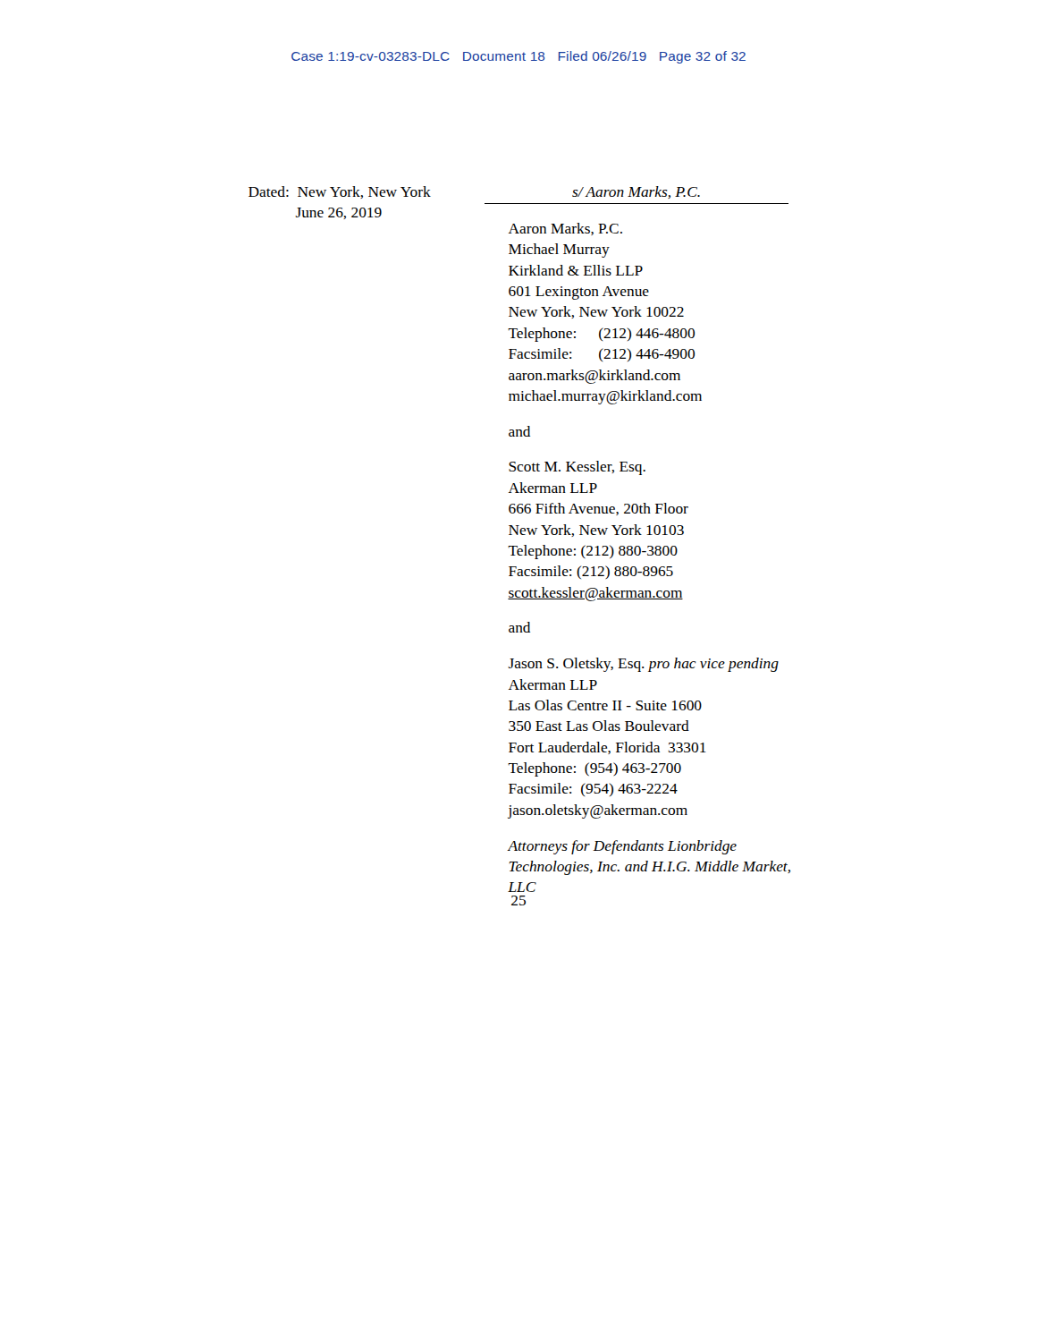Case 1:19-cv-03283-DLC Document 18 Filed 06/26/19 Page 32 of 32
Dated: New York, New York
June 26, 2019
s/ Aaron Marks, P.C.
Aaron Marks, P.C.
Michael Murray
Kirkland & Ellis LLP
601 Lexington Avenue
New York, New York 10022
Telephone:(212) 446-4800
Facsimile:(212) 446-4900
aaron.marks@kirkland.com
michael.murray@kirkland.com
and
Scott M. Kessler, Esq.
Akerman LLP
666 Fifth Avenue, 20th Floor
New York, New York 10103
Telephone: (212) 880-3800
Facsimile: (212) 880-8965
scott.kessler@akerman.com
and
Jason S. Oletsky, Esq. pro hac vice pending
Akerman LLP
Las Olas Centre II - Suite 1600
350 East Las Olas Boulevard
Fort Lauderdale, Florida 33301
Telephone: (954) 463-2700
Facsimile: (954) 463-2224
jason.oletsky@akerman.com
Attorneys for Defendants Lionbridge
Technologies, Inc. and H.I.G. Middle Market,
LLC
25